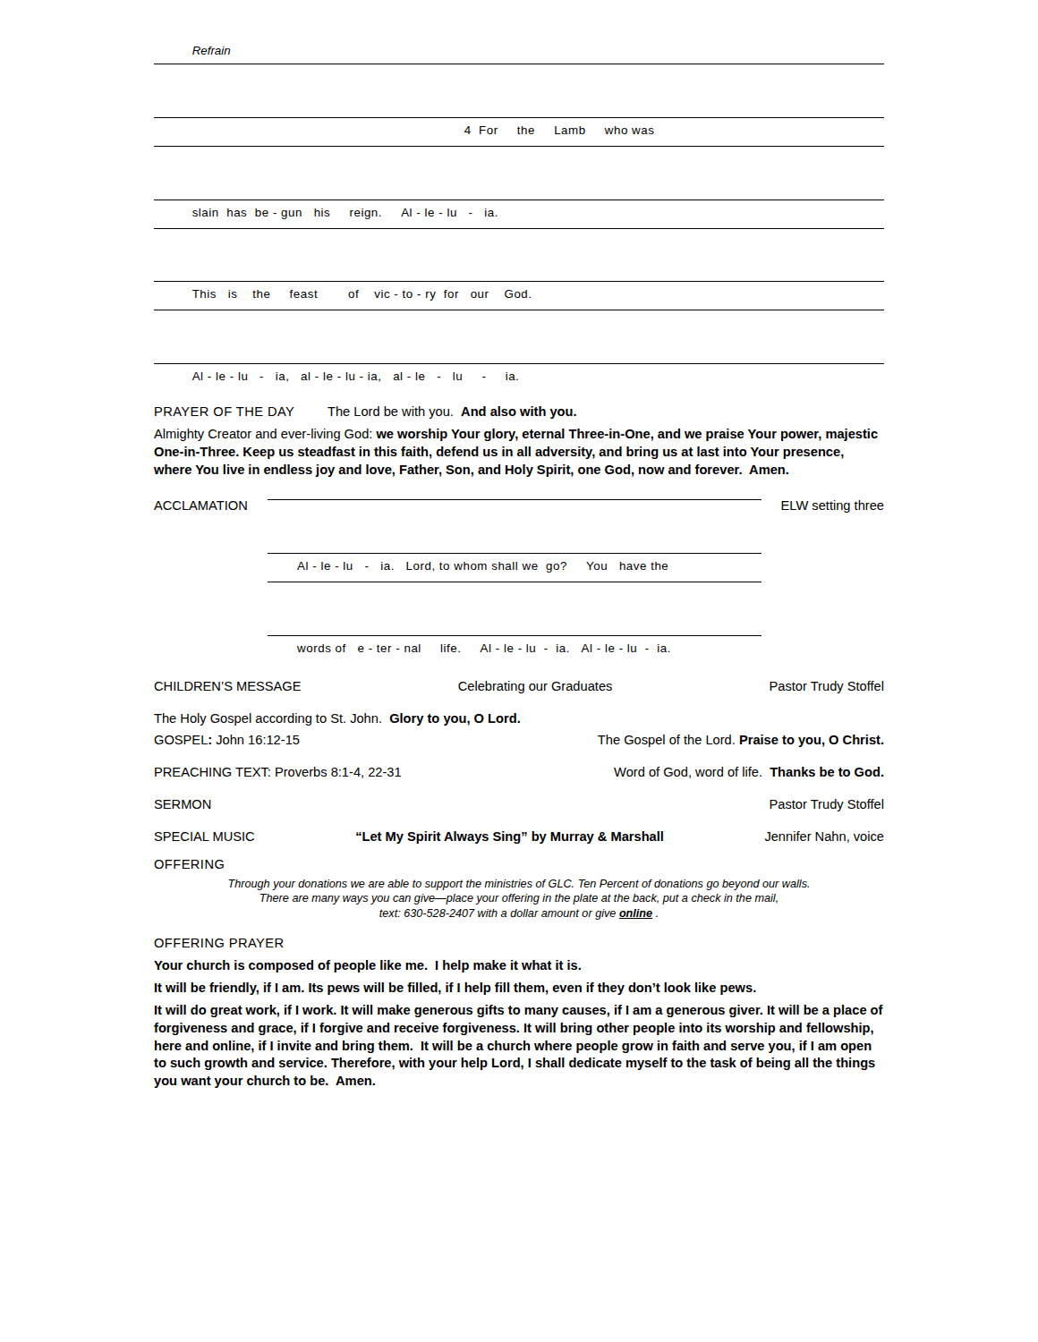Refrain
4 For the Lamb who was
slain has be - gun his reign. Al - le - lu - ia.
This is the feast of vic - to - ry for our God.
Al - le - lu - ia, al - le - lu - ia, al - le - lu - ia.
PRAYER OF THE DAY
The Lord be with you. And also with you.
Almighty Creator and ever-living God: we worship Your glory, eternal Three-in-One, and we praise Your power, majestic One-in-Three. Keep us steadfast in this faith, defend us in all adversity, and bring us at last into Your presence, where You live in endless joy and love, Father, Son, and Holy Spirit, one God, now and forever. Amen.
ACCLAMATION
Al - le - lu - ia. Lord, to whom shall we go? You have the
words of e - ter - nal life. Al - le - lu - ia. Al - le - lu - ia.
ELW setting three
CHILDREN’S MESSAGE
Celebrating our Graduates
Pastor Trudy Stoffel
The Holy Gospel according to St. John. Glory to you, O Lord.
GOSPEL: John 16:12-15
The Gospel of the Lord. Praise to you, O Christ.
PREACHING TEXT: Proverbs 8:1-4, 22-31
Word of God, word of life. Thanks be to God.
SERMON
Pastor Trudy Stoffel
SPECIAL MUSIC
“Let My Spirit Always Sing” by Murray & Marshall
Jennifer Nahn, voice
OFFERING
Through your donations we are able to support the ministries of GLC. Ten Percent of donations go beyond our walls.
There are many ways you can give—place your offering in the plate at the back, put a check in the mail,
text: 630-528-2407 with a dollar amount or give online .
OFFERING PRAYER
Your church is composed of people like me. I help make it what it is.
It will be friendly, if I am. Its pews will be filled, if I help fill them, even if they don’t look like pews.
It will do great work, if I work. It will make generous gifts to many causes, if I am a generous giver. It will be a place of forgiveness and grace, if I forgive and receive forgiveness. It will bring other people into its worship and fellowship, here and online, if I invite and bring them. It will be a church where people grow in faith and serve you, if I am open to such growth and service. Therefore, with your help Lord, I shall dedicate myself to the task of being all the things you want your church to be. Amen.